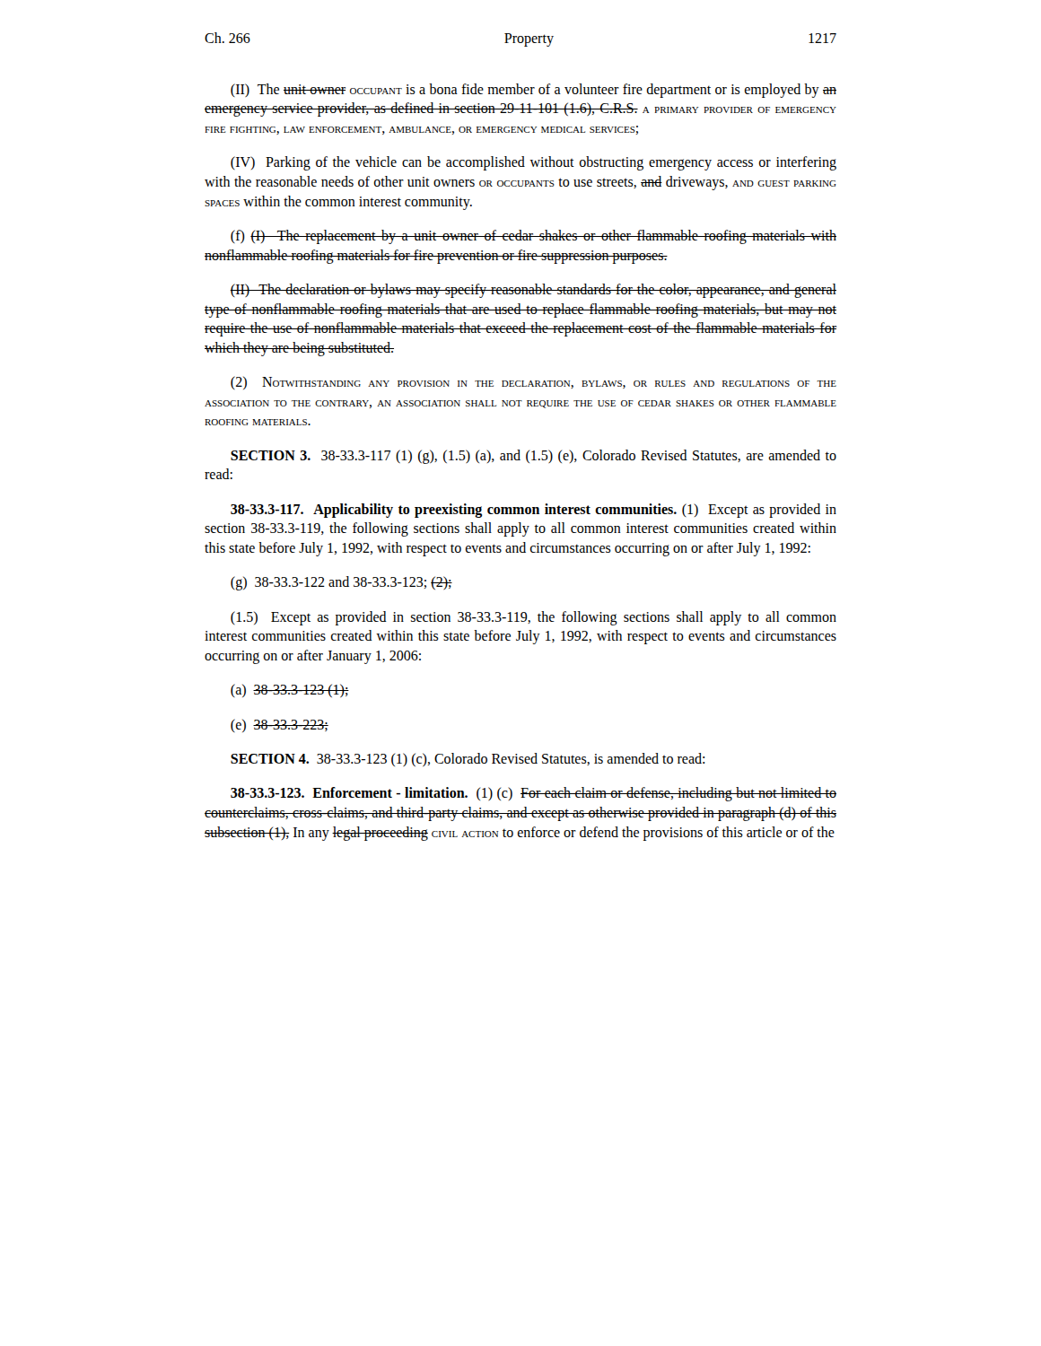Ch. 266 Property 1217
(II) The unit owner occupant is a bona fide member of a volunteer fire department or is employed by an emergency service provider, as defined in section 29-11-101 (1.6), C.R.S. a primary provider of emergency fire fighting, law enforcement, ambulance, or emergency medical services;
(IV) Parking of the vehicle can be accomplished without obstructing emergency access or interfering with the reasonable needs of other unit owners or occupants to use streets, and driveways, and guest parking spaces within the common interest community.
(f) (I) The replacement by a unit owner of cedar shakes or other flammable roofing materials with nonflammable roofing materials for fire prevention or fire suppression purposes.
(II) The declaration or bylaws may specify reasonable standards for the color, appearance, and general type of nonflammable roofing materials that are used to replace flammable roofing materials, but may not require the use of nonflammable materials that exceed the replacement cost of the flammable materials for which they are being substituted.
(2) Notwithstanding any provision in the declaration, bylaws, or rules and regulations of the association to the contrary, an association shall not require the use of cedar shakes or other flammable roofing materials.
SECTION 3. 38-33.3-117 (1) (g), (1.5) (a), and (1.5) (e), Colorado Revised Statutes, are amended to read:
38-33.3-117. Applicability to preexisting common interest communities. (1) Except as provided in section 38-33.3-119, the following sections shall apply to all common interest communities created within this state before July 1, 1992, with respect to events and circumstances occurring on or after July 1, 1992:
(g) 38-33.3-122 and 38-33.3-123; (2);
(1.5) Except as provided in section 38-33.3-119, the following sections shall apply to all common interest communities created within this state before July 1, 1992, with respect to events and circumstances occurring on or after January 1, 2006:
(a) 38-33.3-123 (1);
(e) 38-33.3-223;
SECTION 4. 38-33.3-123 (1) (c), Colorado Revised Statutes, is amended to read:
38-33.3-123. Enforcement - limitation. (1) (c) For each claim or defense, including but not limited to counterclaims, cross-claims, and third-party claims, and except as otherwise provided in paragraph (d) of this subsection (1), In any legal proceeding civil action to enforce or defend the provisions of this article or of the